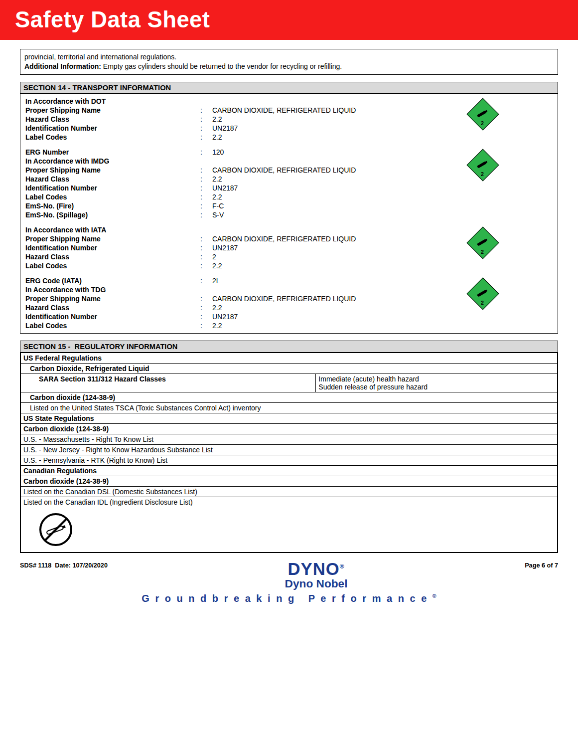Safety Data Sheet
provincial, territorial and international regulations.
Additional Information: Empty gas cylinders should be returned to the vendor for recycling or refilling.
SECTION 14 - TRANSPORT INFORMATION
| In Accordance with DOT | 2 |
| Proper Shipping Name | : | CARBON DIOXIDE, REFRIGERATED LIQUID |
| Hazard Class | : | 2.2 |
| Identification Number | : | UN2187 |
| Label Codes | : | 2.2 |
| ERG Number | : | 120 | 2 |
| In Accordance with IMDG |
| Proper Shipping Name | : | CARBON DIOXIDE, REFRIGERATED LIQUID |
| Hazard Class | : | 2.2 |
| Identification Number | : | UN2187 |
| Label Codes | : | 2.2 |
| EmS-No. (Fire) | : | F-C |
| EmS-No. (Spillage) | : | S-V |
| In Accordance with IATA | 2 |
| Proper Shipping Name | : | CARBON DIOXIDE, REFRIGERATED LIQUID |
| Identification Number | : | UN2187 |
| Hazard Class | : | 2 |
| Label Codes | : | 2.2 |
| ERG Code (IATA) | : | 2L | 2 |
| In Accordance with TDG |
| Proper Shipping Name | : | CARBON DIOXIDE, REFRIGERATED LIQUID |
| Hazard Class | : | 2.2 |
| Identification Number | : | UN2187 |
| Label Codes | : | 2.2 | |
SECTION 15 - REGULATORY INFORMATION
| US Federal Regulations |
| Carbon Dioxide, Refrigerated Liquid |
| SARA Section 311/312 Hazard Classes | Immediate (acute) health hazard Sudden release of pressure hazard |
| Carbon dioxide (124-38-9) |
| Listed on the United States TSCA (Toxic Substances Control Act) inventory |
| US State Regulations |
| Carbon dioxide (124-38-9) |
| U.S. - Massachusetts - Right To Know List |
| U.S. - New Jersey - Right to Know Hazardous Substance List |
| U.S. - Pennsylvania - RTK (Right to Know) List |
| Canadian Regulations |
| Carbon dioxide (124-38-9) |
| Listed on the Canadian DSL (Domestic Substances List) |
| Listed on the Canadian IDL (Ingredient Disclosure List) |
SDS# 1118 Date: 107/20/2020
DYNO®
Dyno Nobel
Page 6 of 7
G r o u n d b r e a k i n g P e r f o r m a n c e ®